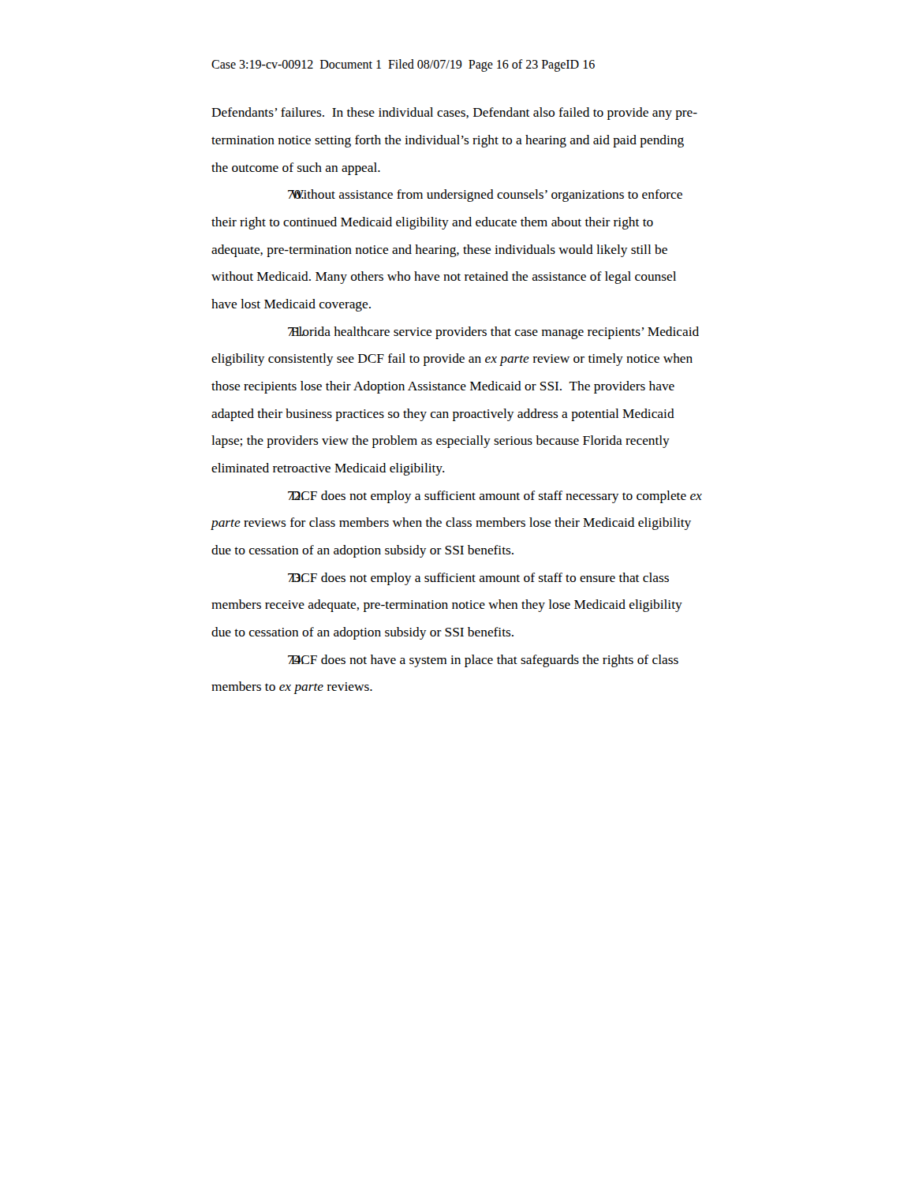Case 3:19-cv-00912 Document 1 Filed 08/07/19 Page 16 of 23 PageID 16
Defendants’ failures. In these individual cases, Defendant also failed to provide any pre-termination notice setting forth the individual’s right to a hearing and aid paid pending the outcome of such an appeal.
70. Without assistance from undersigned counsels’ organizations to enforce their right to continued Medicaid eligibility and educate them about their right to adequate, pre-termination notice and hearing, these individuals would likely still be without Medicaid. Many others who have not retained the assistance of legal counsel have lost Medicaid coverage.
71. Florida healthcare service providers that case manage recipients’ Medicaid eligibility consistently see DCF fail to provide an ex parte review or timely notice when those recipients lose their Adoption Assistance Medicaid or SSI. The providers have adapted their business practices so they can proactively address a potential Medicaid lapse; the providers view the problem as especially serious because Florida recently eliminated retroactive Medicaid eligibility.
72. DCF does not employ a sufficient amount of staff necessary to complete ex parte reviews for class members when the class members lose their Medicaid eligibility due to cessation of an adoption subsidy or SSI benefits.
73. DCF does not employ a sufficient amount of staff to ensure that class members receive adequate, pre-termination notice when they lose Medicaid eligibility due to cessation of an adoption subsidy or SSI benefits.
74. DCF does not have a system in place that safeguards the rights of class members to ex parte reviews.